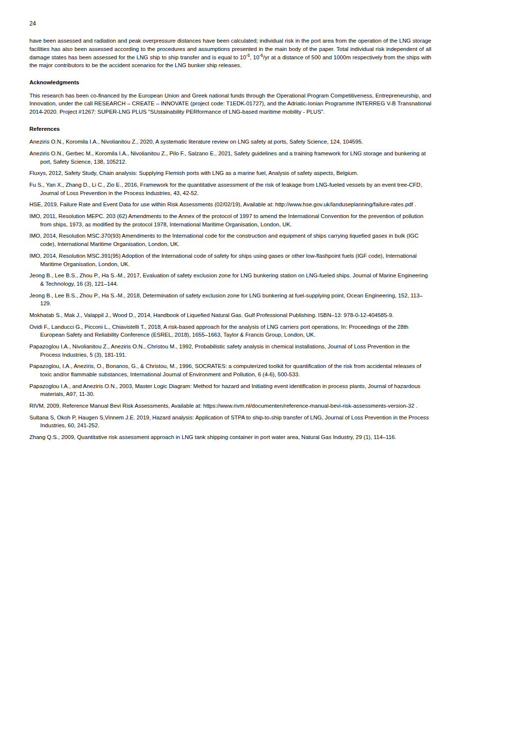24
have been assessed and radiation and peak overpressure distances have been calculated; individual risk in the port area from the operation of the LNG storage facilities has also been assessed according to the procedures and assumptions presented in the main body of the paper. Total individual risk independent of all damage states has been assessed for the LNG ship to ship transfer and is equal to 10-5, 10-6/yr at a distance of 500 and 1000m respectively from the ships with the major contributors to be the accident scenarios for the LNG bunker ship releases.
Acknowledgments
This research has been co-financed by the European Union and Greek national funds through the Operational Program Competitiveness, Entrepreneurship, and Innovation, under the call RESEARCH – CREATE – INNOVATE (project code: T1EDK-01727), and the Adriatic-Ionian Programme INTERREG V-B Transnational 2014-2020. Project #1267: SUPER-LNG PLUS "SUstainability PERformance of LNG-based maritime mobility - PLUS".
References
Aneziris O.N., Koromila I.A., Nivolianitou Z., 2020, A systematic literature review on LNG safety at ports, Safety Science, 124, 104595.
Aneziris O.N., Gerbec M., Koromila I.A., Nivolianitou Z., Pilo F., Salzano E., 2021, Safety guidelines and a training framework for LNG storage and bunkering at port, Safety Science, 138, 105212.
Fluxys, 2012, Safety Study, Chain analysis: Supplying Flemish ports with LNG as a marine fuel, Analysis of safety aspects, Belgium.
Fu S., Yan X., Zhang D., Li C., Zio E., 2016, Framework for the quantitative assessment of the risk of leakage from LNG-fueled vessels by an event tree-CFD, Journal of Loss Prevention in the Process Industries, 43, 42-52.
HSE, 2019, Failure Rate and Event Data for use within Risk Assessments (02/02/19), Available at: http://www.hse.gov.uk/landuseplanning/failure-rates.pdf .
IMO, 2011, Resolution MEPC. 203 (62) Amendments to the Annex of the protocol of 1997 to amend the International Convention for the prevention of pollution from ships, 1973, as modified by the protocol 1978, International Maritime Organisation, London, UK.
IMO, 2014, Resolution MSC.370(93) Amendments to the International code for the construction and equipment of ships carrying liquefied gases in bulk (IGC code), International Maritime Organisation, London, UK.
IMO, 2014, Resolution MSC.391(95) Adoption of the International code of safety for ships using gases or other low-flashpoint fuels (IGF code), International Maritime Organisation, London, UK.
Jeong B., Lee B.S., Zhou P., Ha S.-M., 2017, Evaluation of safety exclusion zone for LNG bunkering station on LNG-fueled ships. Journal of Marine Engineering & Technology, 16 (3), 121–144.
Jeong B., Lee B.S., Zhou P., Ha S.-M., 2018, Determination of safety exclusion zone for LNG bunkering at fuel-supplying point, Ocean Engineering, 152, 113–129.
Mokhatab S., Mak J., Valappil J., Wood D., 2014, Handbook of Liquefied Natural Gas. Gulf Professional Publishing. ISBN–13: 978-0-12-404585-9.
Ovidi F., Landucci G., Picconi L., Chiavistelli T., 2018, A risk-based approach for the analysis of LNG carriers port operations, In: Proceedings of the 28th European Safety and Reliability Conference (ESREL, 2018), 1655–1663, Taylor & Francis Group, London, UK.
Papazoglou I.A., Nivolianitou Z., Aneziris O.N., Christou M., 1992, Probabilistic safety analysis in chemical installations, Journal of Loss Prevention in the Process Industries, 5 (3), 181-191.
Papazoglou, I.A., Aneziris, O., Bonanos, G., & Christou, M., 1996, SOCRATES: a computerized toolkit for quantification of the risk from accidental releases of toxic and/or flammable substances, International Journal of Environment and Pollution, 6 (4-6), 500-533.
Papazoglou I.A., and Aneziris O.N., 2003, Master Logic Diagram: Method for hazard and Initiating event identification in process plants, Journal of hazardous materials, A97, 11-30.
RIVM, 2009, Reference Manual Bevi Risk Assessments, Available at: https://www.rivm.nl/documenten/reference-manual-bevi-risk-assessments-version-32 .
Sultana S, Okoh P, Haugen S,Vinnem J.E. 2019, Hazard analysis: Application of STPA to ship-to-ship transfer of LNG, Journal of Loss Prevention in the Process Industries, 60, 241-252.
Zhang Q.S., 2009, Quantitative risk assessment approach in LNG tank shipping container in port water area, Natural Gas Industry, 29 (1), 114–116.